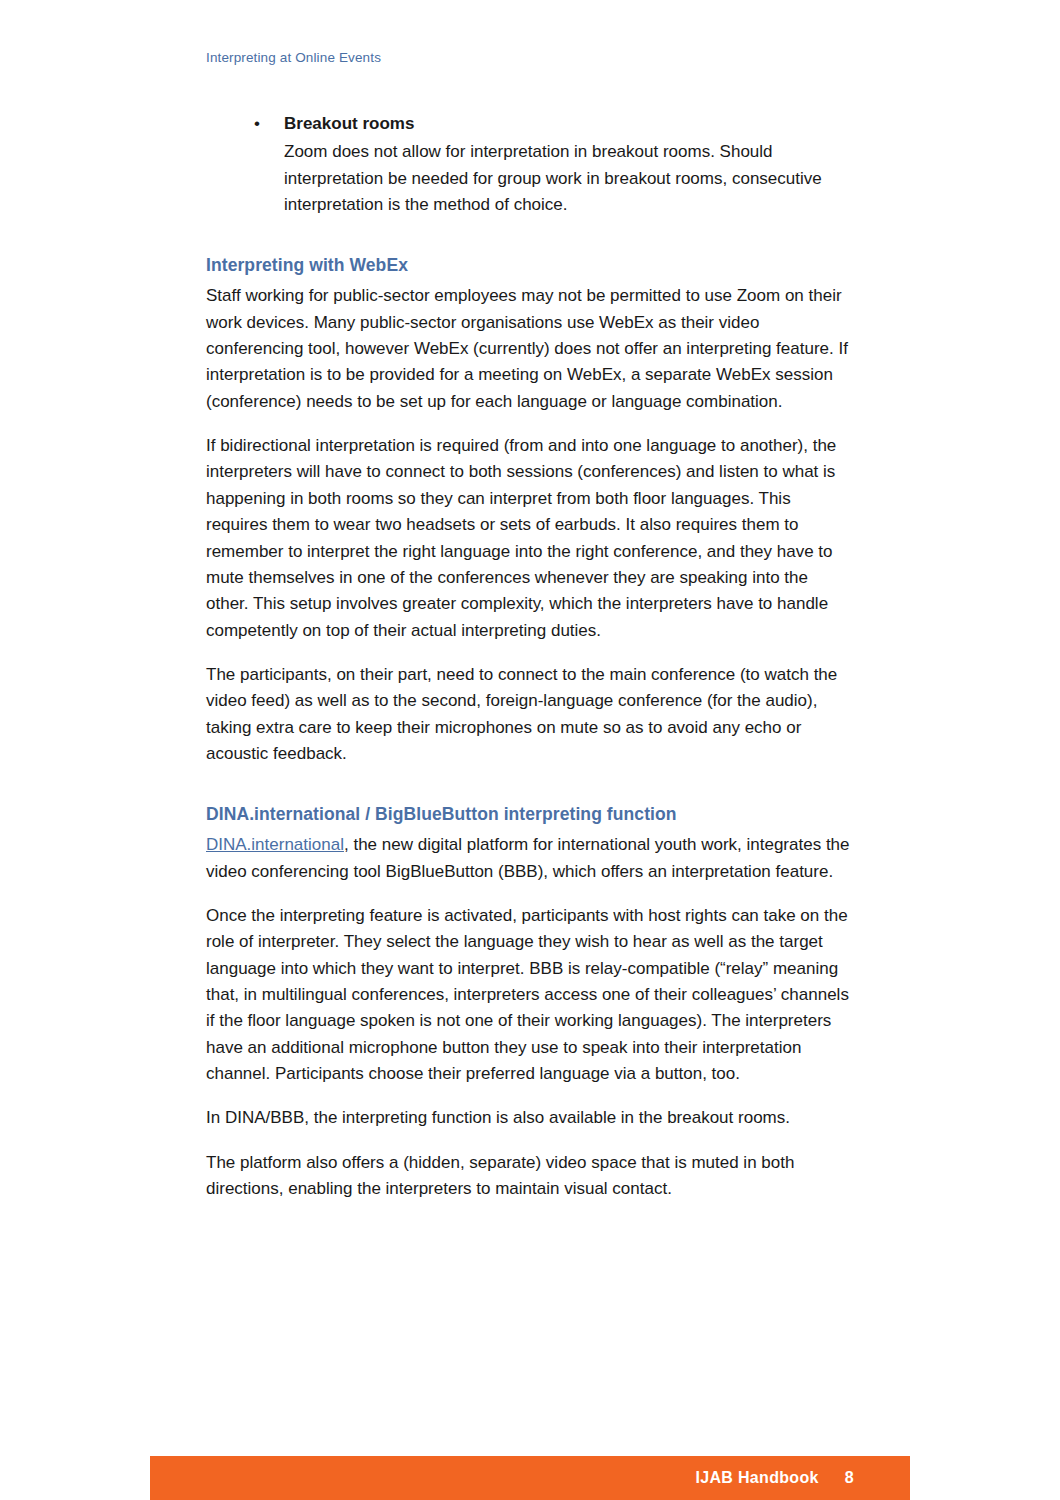Interpreting at Online Events
Breakout rooms Zoom does not allow for interpretation in breakout rooms. Should interpretation be needed for group work in breakout rooms, consecutive interpretation is the method of choice.
Interpreting with WebEx
Staff working for public-sector employees may not be permitted to use Zoom on their work devices. Many public-sector organisations use WebEx as their video conferencing tool, however WebEx (currently) does not offer an interpreting feature. If interpretation is to be provided for a meeting on WebEx, a separate WebEx session (conference) needs to be set up for each language or language combination.
If bidirectional interpretation is required (from and into one language to another), the interpreters will have to connect to both sessions (conferences) and listen to what is happening in both rooms so they can interpret from both floor languages. This requires them to wear two headsets or sets of earbuds. It also requires them to remember to interpret the right language into the right conference, and they have to mute themselves in one of the conferences whenever they are speaking into the other. This setup involves greater complexity, which the interpreters have to handle competently on top of their actual interpreting duties.
The participants, on their part, need to connect to the main conference (to watch the video feed) as well as to the second, foreign-language conference (for the audio), taking extra care to keep their microphones on mute so as to avoid any echo or acoustic feedback.
DINA.international / BigBlueButton interpreting function
DINA.international, the new digital platform for international youth work, integrates the video conferencing tool BigBlueButton (BBB), which offers an interpretation feature.
Once the interpreting feature is activated, participants with host rights can take on the role of interpreter. They select the language they wish to hear as well as the target language into which they want to interpret. BBB is relay-compatible (“relay” meaning that, in multilingual conferences, interpreters access one of their colleagues’ channels if the floor language spoken is not one of their working languages). The interpreters have an additional microphone button they use to speak into their interpretation channel. Participants choose their preferred language via a button, too.
In DINA/BBB, the interpreting function is also available in the breakout rooms.
The platform also offers a (hidden, separate) video space that is muted in both directions, enabling the interpreters to maintain visual contact.
IJAB Handbook 8